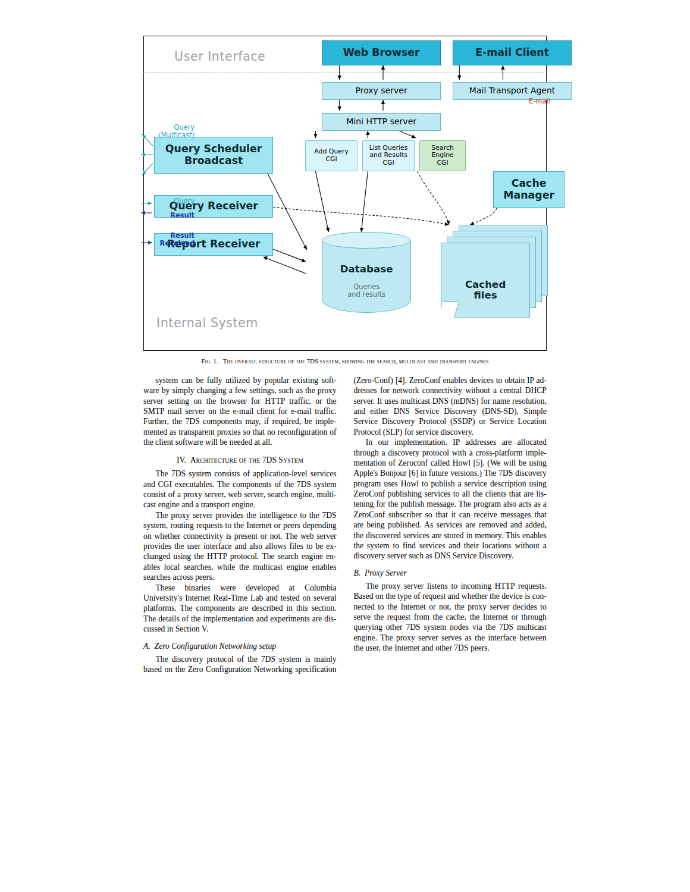User Interface
Internal System
Web Browser
E-mail Client
Proxy server
Mail Transport Agent
Mini HTTP server
Query Scheduler
Broadcast
Query Receiver
Report Receiver
Add Query
CGI
List Queries
and Results
CGI
Search
Engine
CGI
Cache
Manager
Database
Queries
and results
Cached
files
Query
(Multicast)
Query
Result
Result
Received
E-mail
Fig. 1. The overall structure of the 7DS system, showing the search, multicast and transport engines
system can be fully utilized by popular existing software by simply changing a few settings, such as the proxy server setting on the browser for HTTP traffic, or the SMTP mail server on the e-mail client for e-mail traffic. Further, the 7DS components may, if required, be implemented as transparent proxies so that no reconfiguration of the client software will be needed at all.
IV. Architecture of the 7DS System
The 7DS system consists of application-level services and CGI executables. The components of the 7DS system consist of a proxy server, web server, search engine, multicast engine and a transport engine.
The proxy server provides the intelligence to the 7DS system, routing requests to the Internet or peers depending on whether connectivity is present or not. The web server provides the user interface and also allows files to be exchanged using the HTTP protocol. The search engine enables local searches, while the multicast engine enables searches across peers.
These binaries were developed at Columbia University's Internet Real-Time Lab and tested on several platforms. The components are described in this section. The details of the implementation and experiments are discussed in Section V.
A. Zero Configuration Networking setup
The discovery protocol of the 7DS system is mainly based on the Zero Configuration Networking specification (Zero-Conf) [4]. ZeroConf enables devices to obtain IP addresses for network connectivity without a central DHCP server. It uses multicast DNS (mDNS) for name resolution, and either DNS Service Discovery (DNS-SD), Simple Service Discovery Protocol (SSDP) or Service Location Protocol (SLP) for service discovery.
In our implementation, IP addresses are allocated through a discovery protocol with a cross-platform implementation of Zeroconf called Howl [5]. (We will be using Apple's Bonjour [6] in future versions.) The 7DS discovery program uses Howl to publish a service description using ZeroConf publishing services to all the clients that are listening for the publish message. The program also acts as a ZeroConf subscriber so that it can receive messages that are being published. As services are removed and added, the discovered services are stored in memory. This enables the system to find services and their locations without a discovery server such as DNS Service Discovery.
B. Proxy Server
The proxy server listens to incoming HTTP requests. Based on the type of request and whether the device is connected to the Internet or not, the proxy server decides to serve the request from the cache, the Internet or through querying other 7DS system nodes via the 7DS multicast engine. The proxy server serves as the interface between the user, the Internet and other 7DS peers.